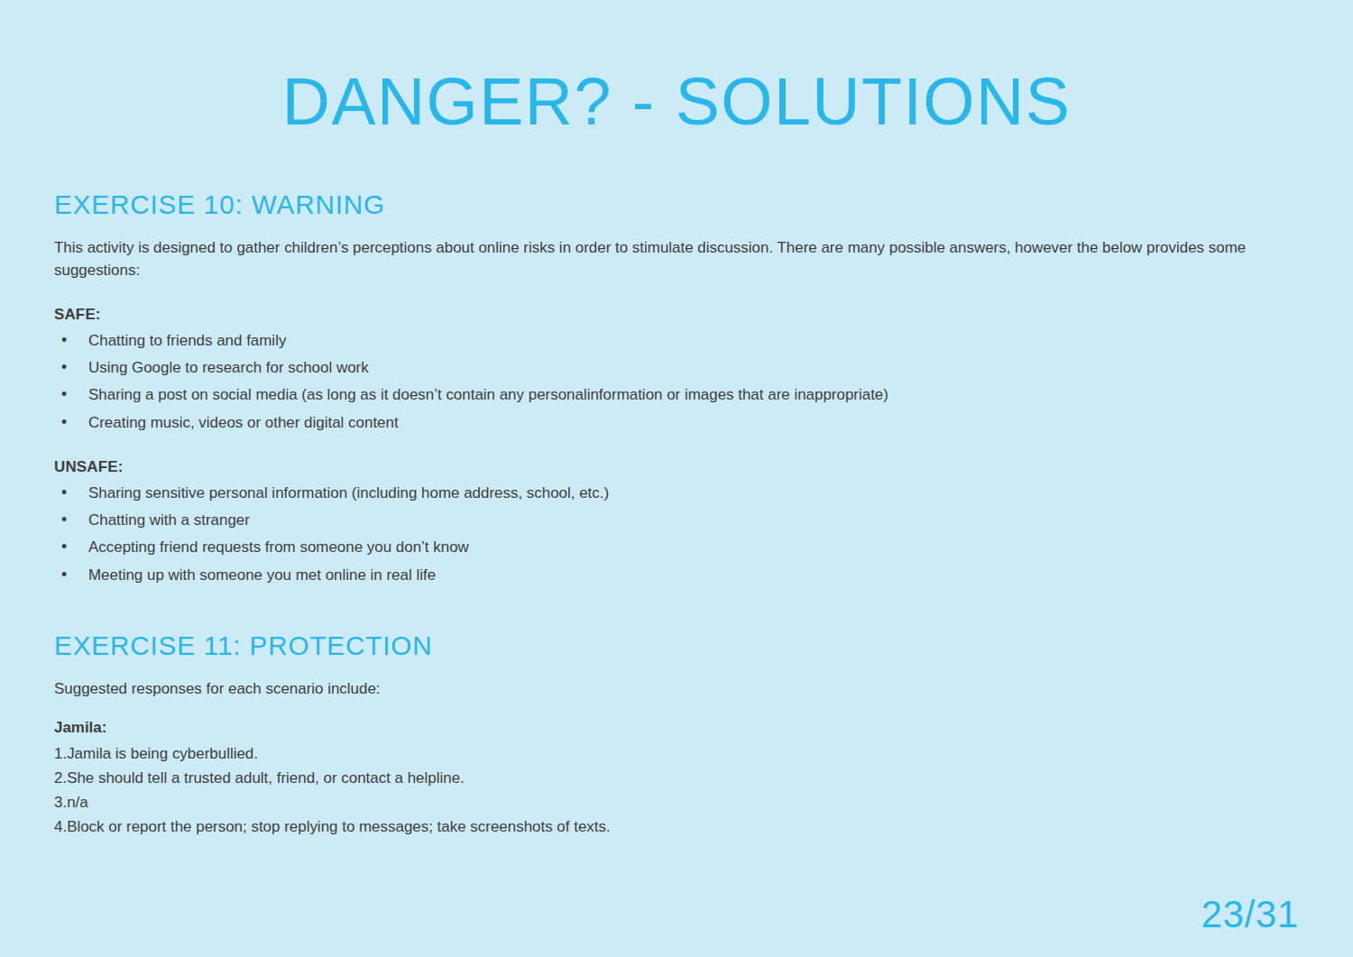Danger? - Solutions
Exercise 10: Warning
This activity is designed to gather children’s perceptions about online risks in order to stimulate discussion. There are many possible answers, however the below provides some suggestions:
SAFE:
Chatting to friends and family
Using Google to research for school work
Sharing a post on social media (as long as it doesn’t contain any personalinformation or images that are inappropriate)
Creating music, videos or other digital content
UNSAFE:
Sharing sensitive personal information (including home address, school, etc.)
Chatting with a stranger
Accepting friend requests from someone you don’t know
Meeting up with someone you met online in real life
Exercise 11: Protection
Suggested responses for each scenario include:
Jamila:
Jamila is being cyberbullied.
She should tell a trusted adult, friend, or contact a helpline.
n/a
Block or report the person; stop replying to messages; take screenshots of texts.
23/31